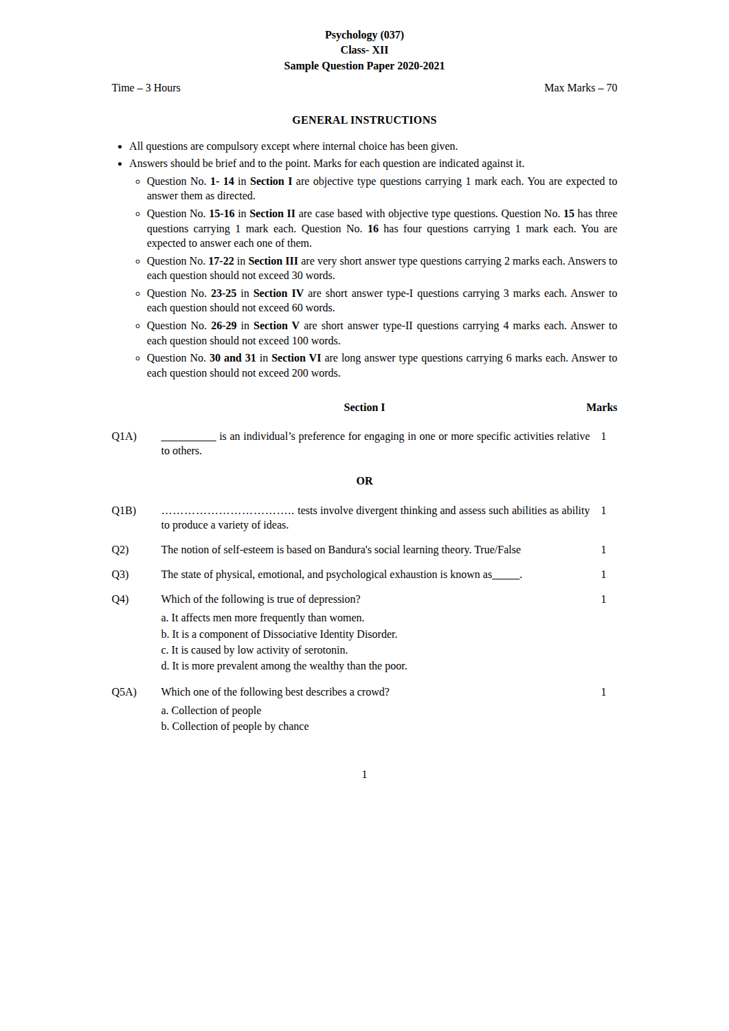Psychology (037)
Class- XII
Sample Question Paper 2020-2021
Time – 3 Hours Max Marks – 70
GENERAL INSTRUCTIONS
All questions are compulsory except where internal choice has been given.
Answers should be brief and to the point. Marks for each question are indicated against it.
Question No. 1- 14 in Section I are objective type questions carrying 1 mark each. You are expected to answer them as directed.
Question No. 15-16 in Section II are case based with objective type questions. Question No. 15 has three questions carrying 1 mark each. Question No. 16 has four questions carrying 1 mark each. You are expected to answer each one of them.
Question No. 17-22 in Section III are very short answer type questions carrying 2 marks each. Answers to each question should not exceed 30 words.
Question No. 23-25 in Section IV are short answer type-I questions carrying 3 marks each. Answer to each question should not exceed 60 words.
Question No. 26-29 in Section V are short answer type-II questions carrying 4 marks each. Answer to each question should not exceed 100 words.
Question No. 30 and 31 in Section VI are long answer type questions carrying 6 marks each. Answer to each question should not exceed 200 words.
Section I Marks
| Q1A) | __________ is an individual’s preference for engaging in one or more specific activities relative to others. | 1 |
OR
| Q1B) | …………………………….. tests involve divergent thinking and assess such abilities as ability to produce a variety of ideas. | 1 |
| Q2) | The notion of self-esteem is based on Bandura's social learning theory. True/False | 1 |
| Q3) | The state of physical, emotional, and psychological exhaustion is known as_____. | 1 |
| Q4) | Which of the following is true of depression? a. It affects men more frequently than women. b. It is a component of Dissociative Identity Disorder. c. It is caused by low activity of serotonin. d. It is more prevalent among the wealthy than the poor. | 1 |
| Q5A) | Which one of the following best describes a crowd? a. Collection of people b. Collection of people by chance | 1 |
1